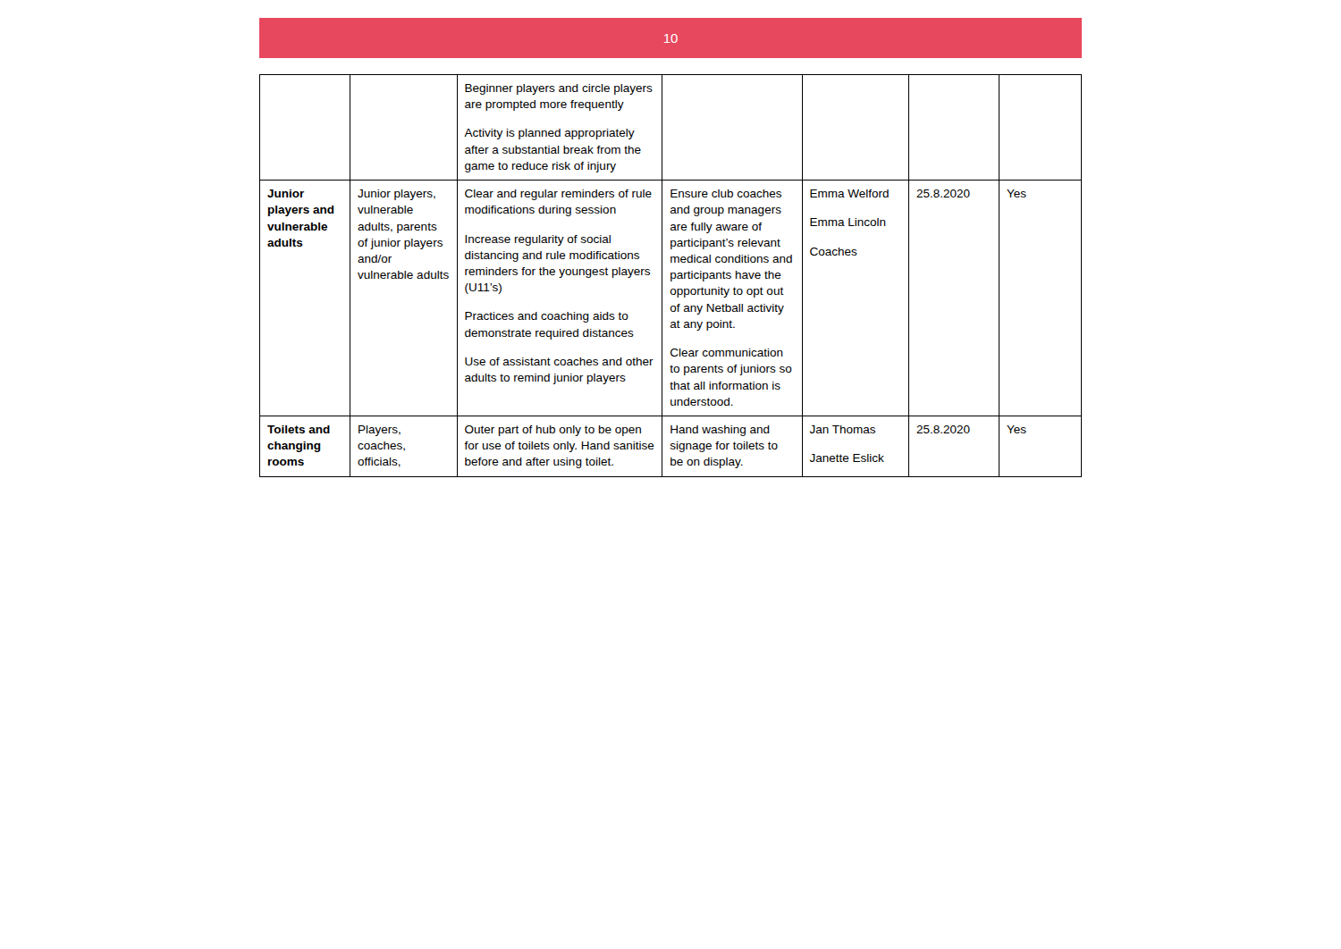10
| | | Beginner players and circle players are prompted more frequently Activity is planned appropriately after a substantial break from the game to reduce risk of injury | | | | |
| Junior players and vulnerable adults | Junior players, vulnerable adults, parents of junior players and/or vulnerable adults | Clear and regular reminders of rule modifications during session Increase regularity of social distancing and rule modifications reminders for the youngest players (U11’s) Practices and coaching aids to demonstrate required distances Use of assistant coaches and other adults to remind junior players | Ensure club coaches and group managers are fully aware of participant’s relevant medical conditions and participants have the opportunity to opt out of any Netball activity at any point. Clear communication to parents of juniors so that all information is understood. | Emma Welford Emma Lincoln Coaches | 25.8.2020 | Yes |
| Toilets and changing rooms | Players, coaches, officials, | Outer part of hub only to be open for use of toilets only. Hand sanitise before and after using toilet. | Hand washing and signage for toilets to be on display. | Jan Thomas Janette Eslick | 25.8.2020 | Yes |